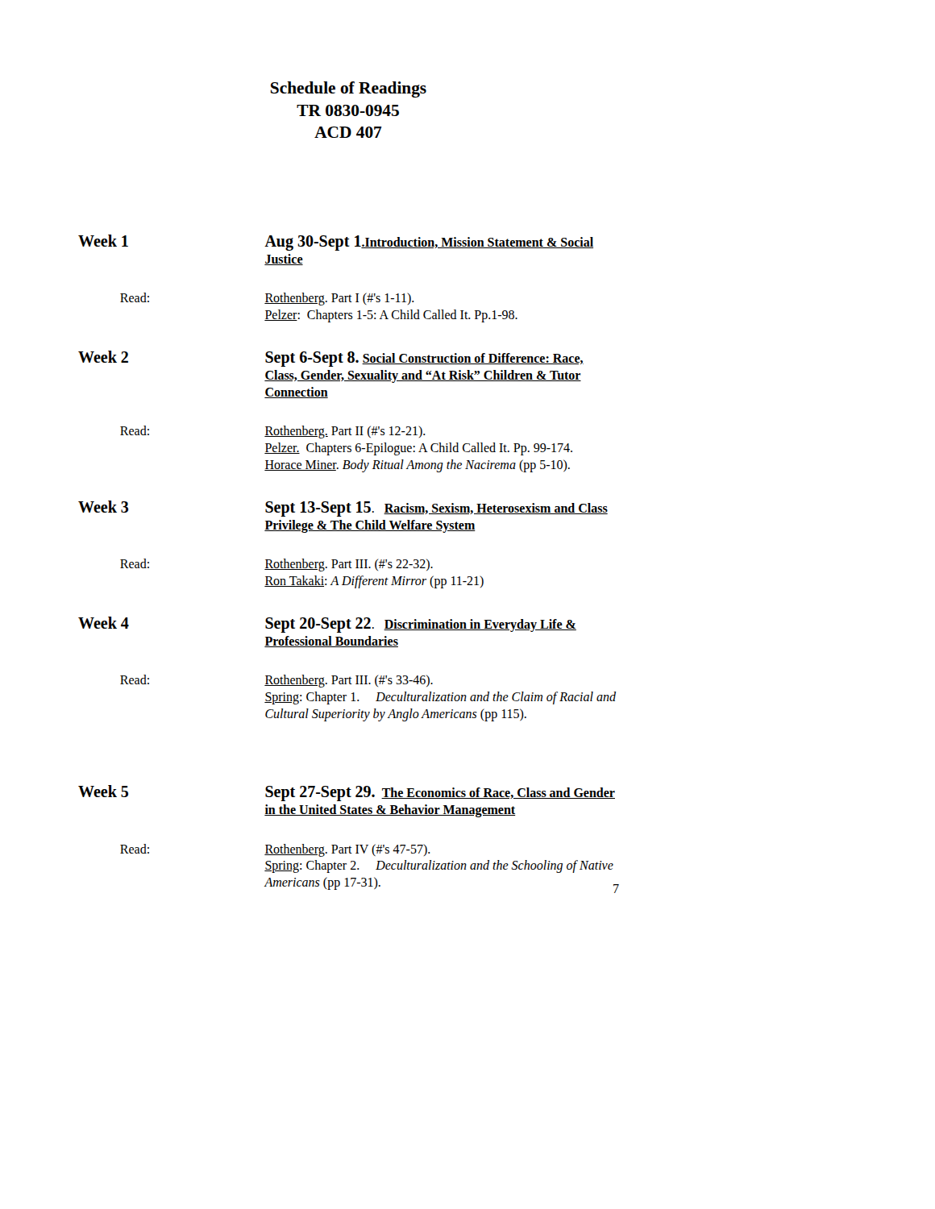Schedule of Readings
TR 0830-0945
ACD 407
| Week 1 | Aug 30-Sept 1 .Introduction, Mission Statement & Social Justice |
| Read: | Rothenberg . Part I (#'s 1-11). Pelzer : Chapters 1-5: A Child Called It. Pp.1-98. |
| Week 2 | Sept 6-Sept 8. Social Construction of Difference: Race, Class, Gender, Sexuality and “At Risk” Children & Tutor Connection |
| Read: | Rothenberg. Part II (#'s 12-21). Pelzer. Chapters 6-Epilogue: A Child Called It. Pp. 99-174. Horace Miner . Body Ritual Among the Nacirema (pp 5-10). |
| Week 3 | Sept 13-Sept 15 . Racism, Sexism, Heterosexism and Class Privilege & The Child Welfare System |
| Read: | Rothenberg . Part III. (#'s 22-32). Ron Takaki : A Different Mirror (pp 11-21) |
| Week 4 | Sept 20-Sept 22 . Discrimination in Everyday Life & Professional Boundaries |
| Read: | Rothenberg . Part III. (#'s 33-46). Spring : Chapter 1. Deculturalization and the Claim of Racial and Cultural Superiority by Anglo Americans (pp 115). |
| Week 5 | Sept 27-Sept 29. The Economics of Race, Class and Gender in the United States & Behavior Management |
| Read: | Rothenberg . Part IV (#'s 47-57). Spring : Chapter 2. Deculturalization and the Schooling of Native Americans (pp 17-31). |
7